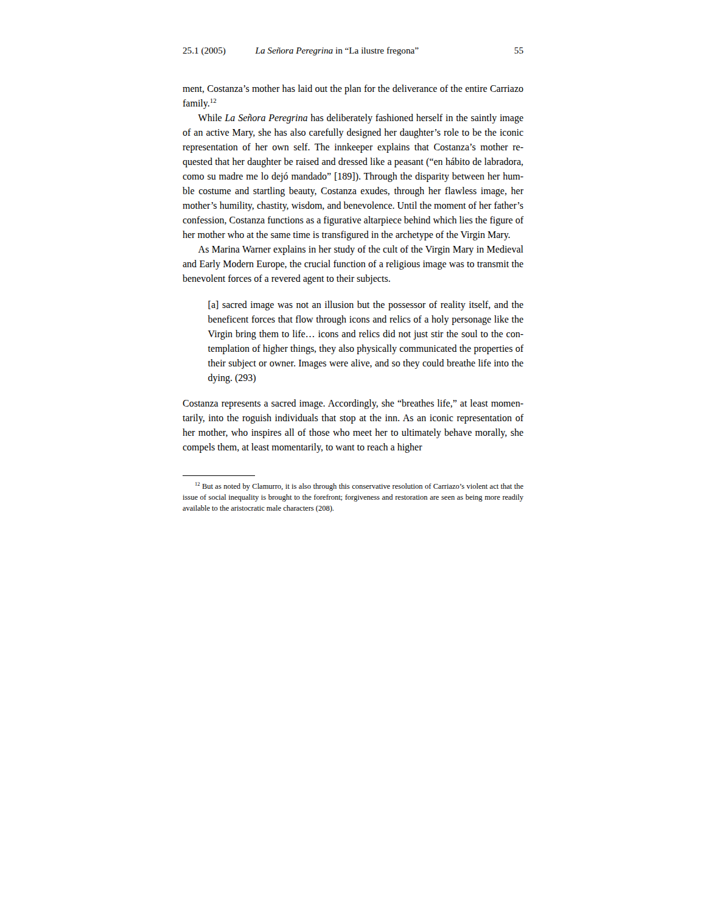25.1 (2005) La Señora Peregrina in “La ilustre fregona” 55
ment, Costanza’s mother has laid out the plan for the deliverance of the entire Carriazo family.12
While La Señora Peregrina has deliberately fashioned herself in the saintly image of an active Mary, she has also carefully designed her daughter’s role to be the iconic representation of her own self. The innkeeper explains that Costanza’s mother requested that her daughter be raised and dressed like a peasant (“en hábito de labradora, como su madre me lo dejó mandado” [189]). Through the disparity between her humble costume and startling beauty, Costanza exudes, through her flawless image, her mother’s humility, chastity, wisdom, and benevolence. Until the moment of her father’s confession, Costanza functions as a figurative altarpiece behind which lies the figure of her mother who at the same time is transfigured in the archetype of the Virgin Mary.
As Marina Warner explains in her study of the cult of the Virgin Mary in Medieval and Early Modern Europe, the crucial function of a religious image was to transmit the benevolent forces of a revered agent to their subjects.
[a] sacred image was not an illusion but the possessor of reality itself, and the beneficent forces that flow through icons and relics of a holy personage like the Virgin bring them to life… icons and relics did not just stir the soul to the contemplation of higher things, they also physically communicated the properties of their subject or owner. Images were alive, and so they could breathe life into the dying. (293)
Costanza represents a sacred image. Accordingly, she “breathes life,” at least momentarily, into the roguish individuals that stop at the inn. As an iconic representation of her mother, who inspires all of those who meet her to ultimately behave morally, she compels them, at least momentarily, to want to reach a higher
12 But as noted by Clamurro, it is also through this conservative resolution of Carriazo’s violent act that the issue of social inequality is brought to the forefront; forgiveness and restoration are seen as being more readily available to the aristocratic male characters (208).